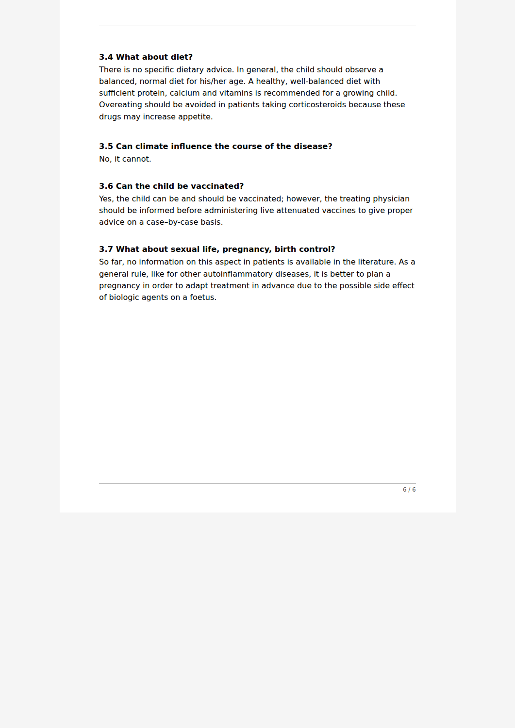3.4 What about diet?
There is no specific dietary advice. In general, the child should observe a balanced, normal diet for his/her age. A healthy, well-balanced diet with sufficient protein, calcium and vitamins is recommended for a growing child. Overeating should be avoided in patients taking corticosteroids because these drugs may increase appetite.
3.5 Can climate influence the course of the disease?
No, it cannot.
3.6 Can the child be vaccinated?
Yes, the child can be and should be vaccinated; however, the treating physician should be informed before administering live attenuated vaccines to give proper advice on a case–by-case basis.
3.7 What about sexual life, pregnancy, birth control?
So far, no information on this aspect in patients is available in the literature. As a general rule, like for other autoinflammatory diseases, it is better to plan a pregnancy in order to adapt treatment in advance due to the possible side effect of biologic agents on a foetus.
6 / 6